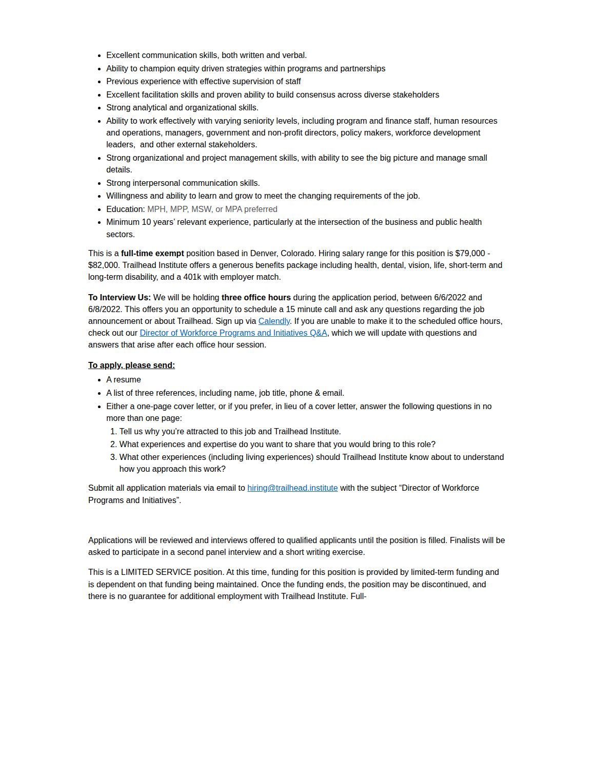Excellent communication skills, both written and verbal.
Ability to champion equity driven strategies within programs and partnerships
Previous experience with effective supervision of staff
Excellent facilitation skills and proven ability to build consensus across diverse stakeholders
Strong analytical and organizational skills.
Ability to work effectively with varying seniority levels, including program and finance staff, human resources and operations, managers, government and non-profit directors, policy makers, workforce development leaders, and other external stakeholders.
Strong organizational and project management skills, with ability to see the big picture and manage small details.
Strong interpersonal communication skills.
Willingness and ability to learn and grow to meet the changing requirements of the job.
Education: MPH, MPP, MSW, or MPA preferred
Minimum 10 years’ relevant experience, particularly at the intersection of the business and public health sectors.
This is a full-time exempt position based in Denver, Colorado. Hiring salary range for this position is $79,000 - $82,000. Trailhead Institute offers a generous benefits package including health, dental, vision, life, short-term and long-term disability, and a 401k with employer match.
To Interview Us: We will be holding three office hours during the application period, between 6/6/2022 and 6/8/2022. This offers you an opportunity to schedule a 15 minute call and ask any questions regarding the job announcement or about Trailhead. Sign up via Calendly. If you are unable to make it to the scheduled office hours, check out our Director of Workforce Programs and Initiatives Q&A, which we will update with questions and answers that arise after each office hour session.
To apply, please send:
A resume
A list of three references, including name, job title, phone & email.
Either a one-page cover letter, or if you prefer, in lieu of a cover letter, answer the following questions in no more than one page:
Tell us why you’re attracted to this job and Trailhead Institute.
What experiences and expertise do you want to share that you would bring to this role?
What other experiences (including living experiences) should Trailhead Institute know about to understand how you approach this work?
Submit all application materials via email to hiring@trailhead.institute with the subject “Director of Workforce Programs and Initiatives”.
Applications will be reviewed and interviews offered to qualified applicants until the position is filled. Finalists will be asked to participate in a second panel interview and a short writing exercise.
This is a LIMITED SERVICE position. At this time, funding for this position is provided by limited-term funding and is dependent on that funding being maintained. Once the funding ends, the position may be discontinued, and there is no guarantee for additional employment with Trailhead Institute. Full-